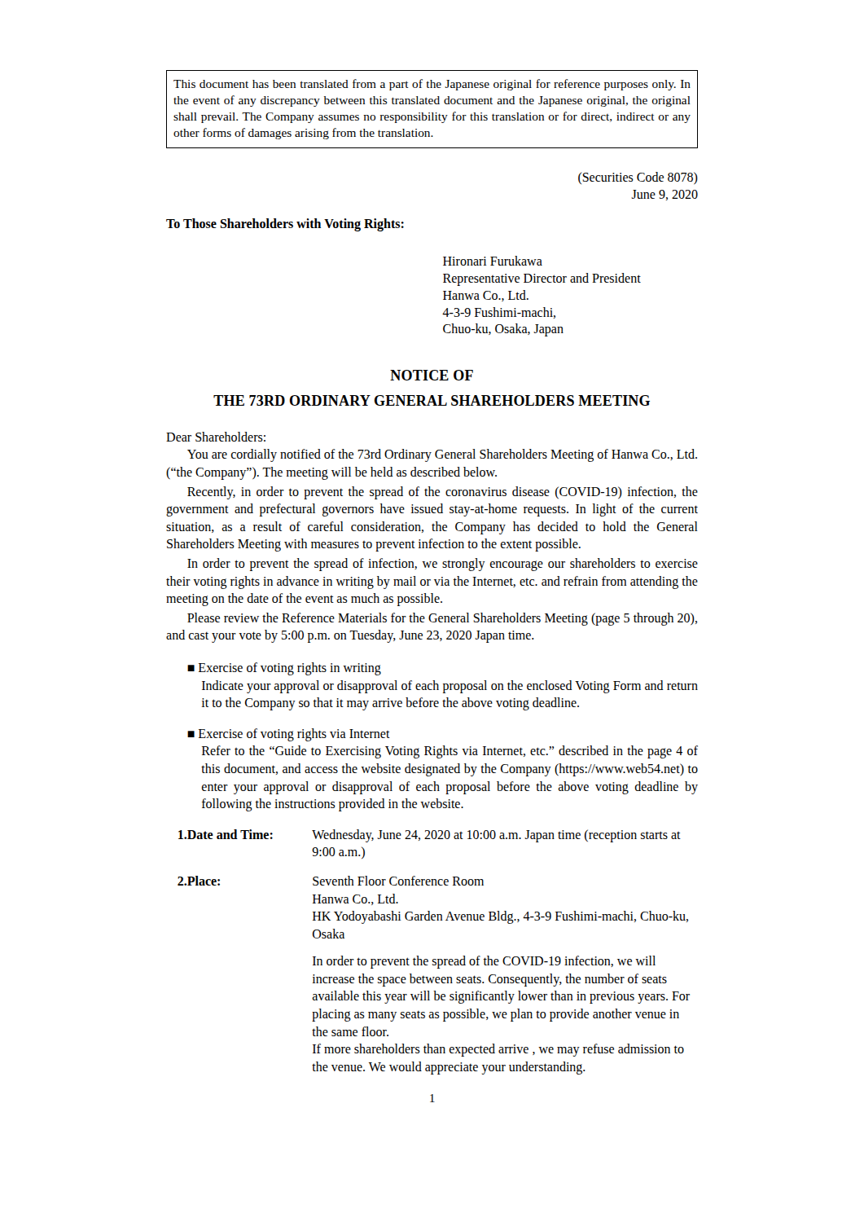This document has been translated from a part of the Japanese original for reference purposes only. In the event of any discrepancy between this translated document and the Japanese original, the original shall prevail. The Company assumes no responsibility for this translation or for direct, indirect or any other forms of damages arising from the translation.
(Securities Code 8078)
June 9, 2020
To Those Shareholders with Voting Rights:
Hironari Furukawa
Representative Director and President
Hanwa Co., Ltd.
4-3-9 Fushimi-machi,
Chuo-ku, Osaka, Japan
NOTICE OF
THE 73RD ORDINARY GENERAL SHAREHOLDERS MEETING
Dear Shareholders:
You are cordially notified of the 73rd Ordinary General Shareholders Meeting of Hanwa Co., Ltd. (“the Company”). The meeting will be held as described below.
Recently, in order to prevent the spread of the coronavirus disease (COVID-19) infection, the government and prefectural governors have issued stay-at-home requests. In light of the current situation, as a result of careful consideration, the Company has decided to hold the General Shareholders Meeting with measures to prevent infection to the extent possible.
In order to prevent the spread of infection, we strongly encourage our shareholders to exercise their voting rights in advance in writing by mail or via the Internet, etc. and refrain from attending the meeting on the date of the event as much as possible.
Please review the Reference Materials for the General Shareholders Meeting (page 5 through 20), and cast your vote by 5:00 p.m. on Tuesday, June 23, 2020 Japan time.
■ Exercise of voting rights in writing
Indicate your approval or disapproval of each proposal on the enclosed Voting Form and return it to the Company so that it may arrive before the above voting deadline.
■ Exercise of voting rights via Internet
Refer to the “Guide to Exercising Voting Rights via Internet, etc.” described in the page 4 of this document, and access the website designated by the Company (https://www.web54.net) to enter your approval or disapproval of each proposal before the above voting deadline by following the instructions provided in the website.
| 1. | Date and Time: | Wednesday, June 24, 2020 at 10:00 a.m. Japan time (reception starts at 9:00 a.m.) |
| 2. | Place: | Seventh Floor Conference Room Hanwa Co., Ltd. HK Yodoyabashi Garden Avenue Bldg., 4-3-9 Fushimi-machi, Chuo-ku, Osaka In order to prevent the spread of the COVID-19 infection, we will increase the space between seats. Consequently, the number of seats available this year will be significantly lower than in previous years. For placing as many seats as possible, we plan to provide another venue in the same floor. If more shareholders than expected arrive , we may refuse admission to the venue. We would appreciate your understanding. |
1